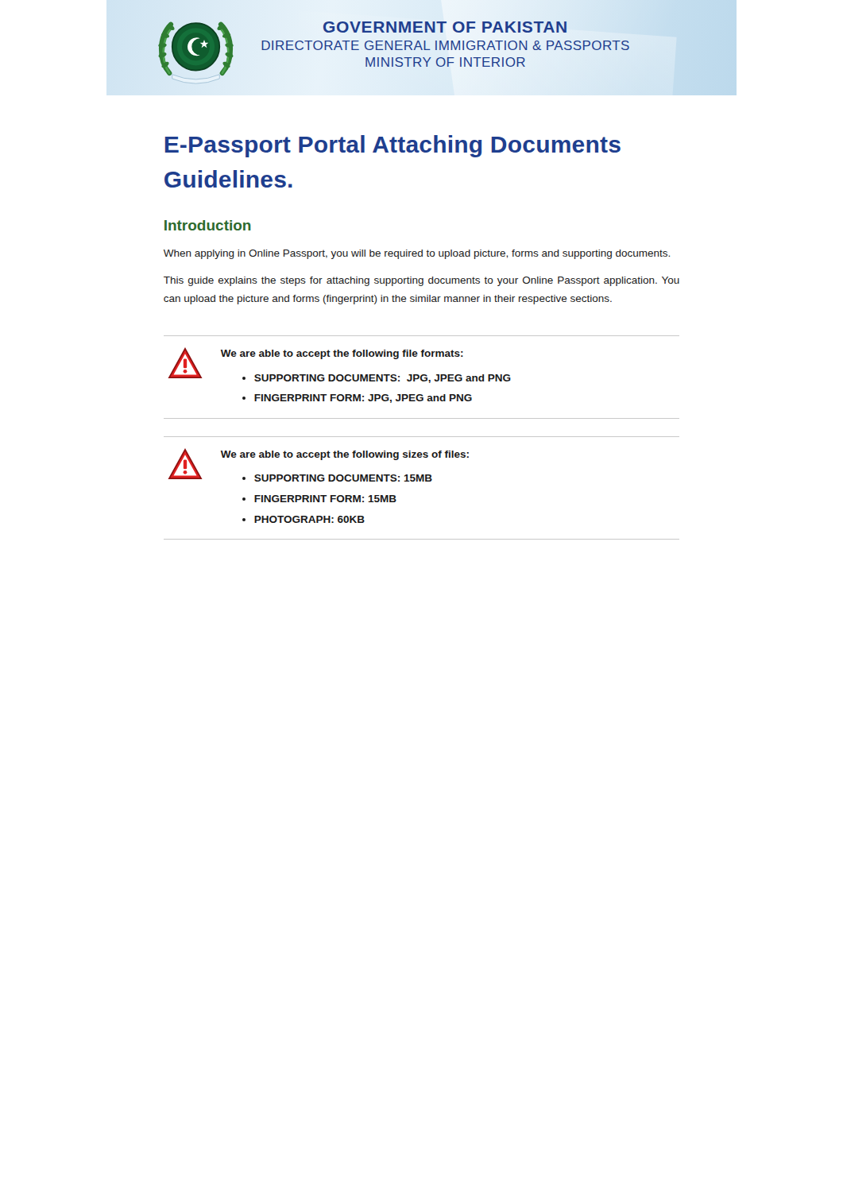Government of Pakistan
Directorate General Immigration & Passports
Ministry of Interior
E-Passport Portal Attaching Documents Guidelines.
Introduction
When applying in Online Passport, you will be required to upload picture, forms and supporting documents.
This guide explains the steps for attaching supporting documents to your Online Passport application. You can upload the picture and forms (fingerprint) in the similar manner in their respective sections.
We are able to accept the following file formats:
SUPPORTING DOCUMENTS: JPG, JPEG and PNG
FINGERPRINT FORM: JPG, JPEG and PNG
We are able to accept the following sizes of files:
SUPPORTING DOCUMENTS: 15MB
FINGERPRINT FORM: 15MB
PHOTOGRAPH: 60KB